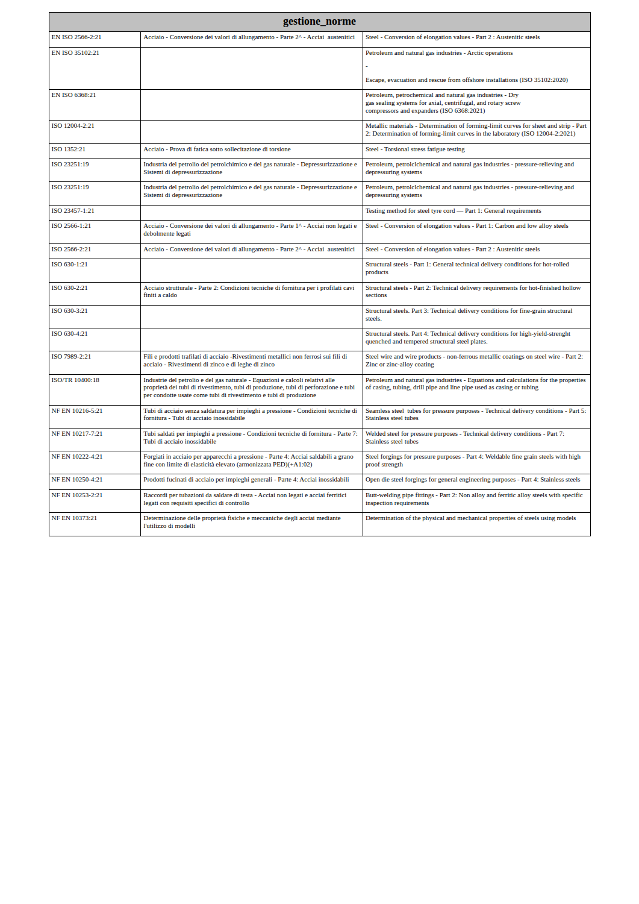gestione_norme
| EN ISO 2566-2:21 | Acciaio - Conversione dei valori di allungamento - Parte 2^ - Acciai austenitici | Steel - Conversion of elongation values - Part 2 : Austenitic steels |
| EN ISO 35102:21 | | Petroleum and natural gas industries - Arctic operations - Escape, evacuation and rescue from offshore installations (ISO 35102:2020) |
| EN ISO 6368:21 | | Petroleum, petrochemical and natural gas industries - Dry gas sealing systems for axial, centrifugal, and rotary screw compressors and expanders (ISO 6368:2021) |
| ISO 12004-2:21 | | Metallic materials - Determination of forming-limit curves for sheet and strip - Part 2: Determination of forming-limit curves in the laboratory (ISO 12004-2:2021) |
| ISO 1352:21 | Acciaio - Prova di fatica sotto sollecitazione di torsione | Steel - Torsional stress fatigue testing |
| ISO 23251:19 | Industria del petrolio del petrolchimico e del gas naturale - Depressurizzazione e Sistemi di depressurizzazione | Petroleum, petrolclchemical and natural gas industries - pressure-relieving and depressuring systems |
| ISO 23251:19 | Industria del petrolio del petrolchimico e del gas naturale - Depressurizzazione e Sistemi di depressurizzazione | Petroleum, petrolclchemical and natural gas industries - pressure-relieving and depressuring systems |
| ISO 23457-1:21 | | Testing method for steel tyre cord — Part 1: General requirements |
| ISO 2566-1:21 | Acciaio - Conversione dei valori di allungamento - Parte 1^ - Acciai non legati e debolmente legati | Steel - Conversion of elongation values - Part 1: Carbon and low alloy steels |
| ISO 2566-2:21 | Acciaio - Conversione dei valori di allungamento - Parte 2^ - Acciai austenitici | Steel - Conversion of elongation values - Part 2 : Austenitic steels |
| ISO 630-1:21 | | Structural steels - Part 1: General technical delivery conditions for hot-rolled products |
| ISO 630-2:21 | Acciaio strutturale - Parte 2: Condizioni tecniche di fornitura per i profilati cavi finiti a caldo | Structural steels - Part 2: Technical delivery requirements for hot-finished hollow sections |
| ISO 630-3:21 | | Structural steels. Part 3: Technical delivery conditions for fine-grain structural steels. |
| ISO 630-4:21 | | Structural steels. Part 4: Technical delivery conditions for high-yield-strenght quenched and tempered structural steel plates. |
| ISO 7989-2:21 | Fili e prodotti trafilati di acciaio -Rivestimenti metallici non ferrosi sui fili di acciaio - Rivestimenti di zinco e di leghe di zinco | Steel wire and wire products - non-ferrous metallic coatings on steel wire - Part 2: Zinc or zinc-alloy coating |
| ISO/TR 10400:18 | Industrie del petrolio e del gas naturale - Equazioni e calcoli relativi alle proprietà dei tubi di rivestimento, tubi di produzione, tubi di perforazione e tubi per condotte usate come tubi di rivestimento e tubi di produzione | Petroleum and natural gas industries - Equations and calculations for the properties of casing, tubing, drill pipe and line pipe used as casing or tubing |
| NF EN 10216-5:21 | Tubi di acciaio senza saldatura per impieghi a pressione - Condizioni tecniche di fornitura - Tubi di acciaio inossidabile | Seamless steel tubes for pressure purposes - Technical delivery conditions - Part 5: Stainless steel tubes |
| NF EN 10217-7:21 | Tubi saldati per impieghi a pressione - Condizioni tecniche di fornitura - Parte 7: Tubi di acciaio inossidabile | Welded steel for pressure purposes - Technical delivery conditions - Part 7: Stainless steel tubes |
| NF EN 10222-4:21 | Forgiati in acciaio per apparecchi a pressione - Parte 4: Acciai saldabili a grano fine con limite di elasticità elevato (armonizzata PED)(+A1:02) | Steel forgings for pressure purposes - Part 4: Weldable fine grain steels with high proof strength |
| NF EN 10250-4:21 | Prodotti fucinati di acciaio per impieghi generali - Parte 4: Acciai inossidabili | Open die steel forgings for general engineering purposes - Part 4: Stainless steels |
| NF EN 10253-2:21 | Raccordi per tubazioni da saldare di testa - Acciai non legati e acciai ferritici legati con requisiti specifici di controllo | Butt-welding pipe fittings - Part 2: Non alloy and ferritic alloy steels with specific inspection requirements |
| NF EN 10373:21 | Determinazione delle proprietà fisiche e meccaniche degli acciai mediante l'utilizzo di modelli | Determination of the physical and mechanical properties of steels using models |